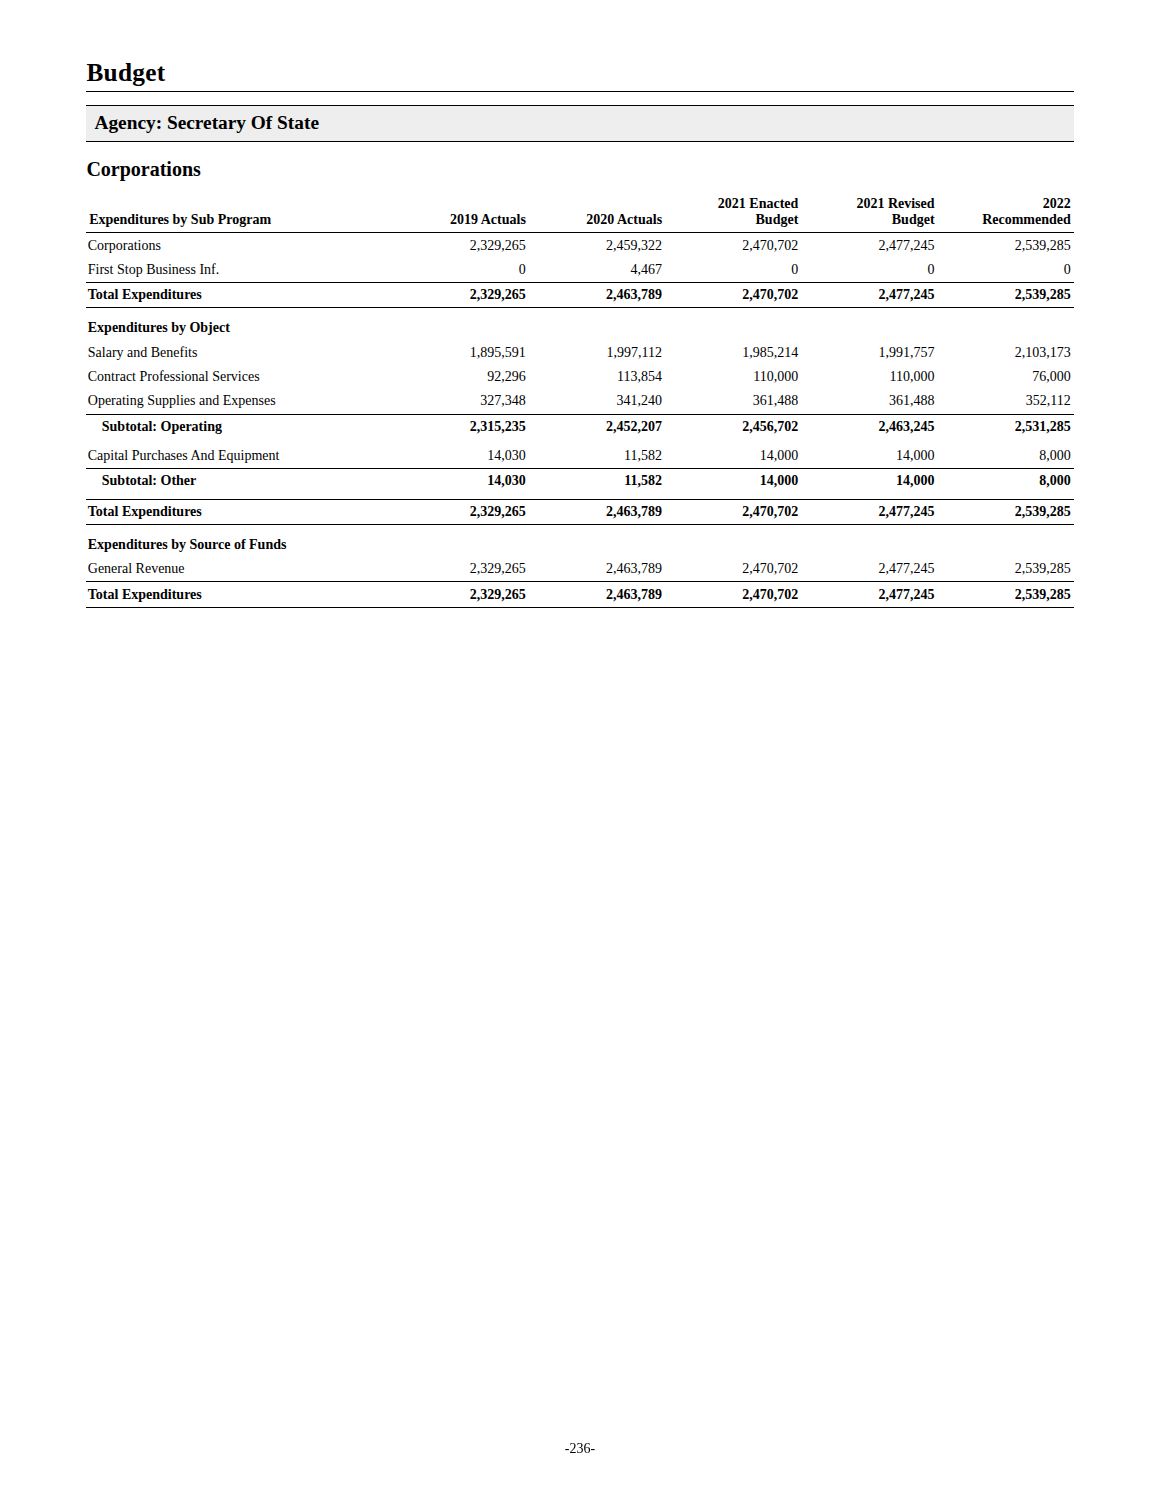Budget
Agency: Secretary Of State
Corporations
| Expenditures by Sub Program | 2019 Actuals | 2020 Actuals | 2021 Enacted Budget | 2021 Revised Budget | 2022 Recommended |
| --- | --- | --- | --- | --- | --- |
| Corporations | 2,329,265 | 2,459,322 | 2,470,702 | 2,477,245 | 2,539,285 |
| First Stop Business Inf. | 0 | 4,467 | 0 | 0 | 0 |
| Total Expenditures | 2,329,265 | 2,463,789 | 2,470,702 | 2,477,245 | 2,539,285 |
| Expenditures by Object | |
| Salary and Benefits | 1,895,591 | 1,997,112 | 1,985,214 | 1,991,757 | 2,103,173 |
| Contract Professional Services | 92,296 | 113,854 | 110,000 | 110,000 | 76,000 |
| Operating Supplies and Expenses | 327,348 | 341,240 | 361,488 | 361,488 | 352,112 |
| Subtotal: Operating | 2,315,235 | 2,452,207 | 2,456,702 | 2,463,245 | 2,531,285 |
| Capital Purchases And Equipment | 14,030 | 11,582 | 14,000 | 14,000 | 8,000 |
| Subtotal: Other | 14,030 | 11,582 | 14,000 | 14,000 | 8,000 |
| Total Expenditures | 2,329,265 | 2,463,789 | 2,470,702 | 2,477,245 | 2,539,285 |
| Expenditures by Source of Funds | |
| General Revenue | 2,329,265 | 2,463,789 | 2,470,702 | 2,477,245 | 2,539,285 |
| Total Expenditures | 2,329,265 | 2,463,789 | 2,470,702 | 2,477,245 | 2,539,285 |
-236-